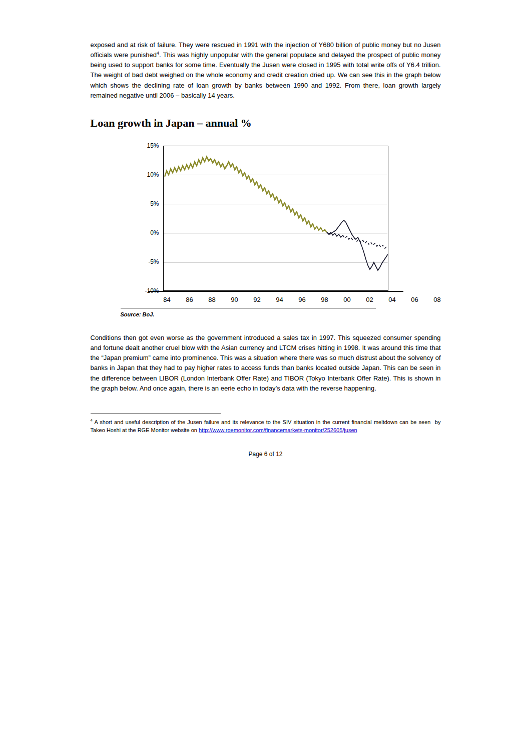exposed and at risk of failure. They were rescued in 1991 with the injection of Y680 billion of public money but no Jusen officials were punished4. This was highly unpopular with the general populace and delayed the prospect of public money being used to support banks for some time. Eventually the Jusen were closed in 1995 with total write offs of Y6.4 trillion. The weight of bad debt weighed on the whole economy and credit creation dried up. We can see this in the graph below which shows the declining rate of loan growth by banks between 1990 and 1992. From there, loan growth largely remained negative until 2006 – basically 14 years.
Loan growth in Japan – annual %
15%
10%
5%
0%
-5%
-10%
84
86
88
90
92
94
96
98
00
02
04
06
08
Source: BoJ.
Conditions then got even worse as the government introduced a sales tax in 1997. This squeezed consumer spending and fortune dealt another cruel blow with the Asian currency and LTCM crises hitting in 1998. It was around this time that the “Japan premium” came into prominence. This was a situation where there was so much distrust about the solvency of banks in Japan that they had to pay higher rates to access funds than banks located outside Japan. This can be seen in the difference between LIBOR (London Interbank Offer Rate) and TIBOR (Tokyo Interbank Offer Rate). This is shown in the graph below. And once again, there is an eerie echo in today’s data with the reverse happening.
4 A short and useful description of the Jusen failure and its relevance to the SIV situation in the current financial meltdown can be seen by Takeo Hoshi at the RGE Monitor website on http://www.rgemonitor.com/financemarkets-monitor/252605/jusen
Page 6 of 12